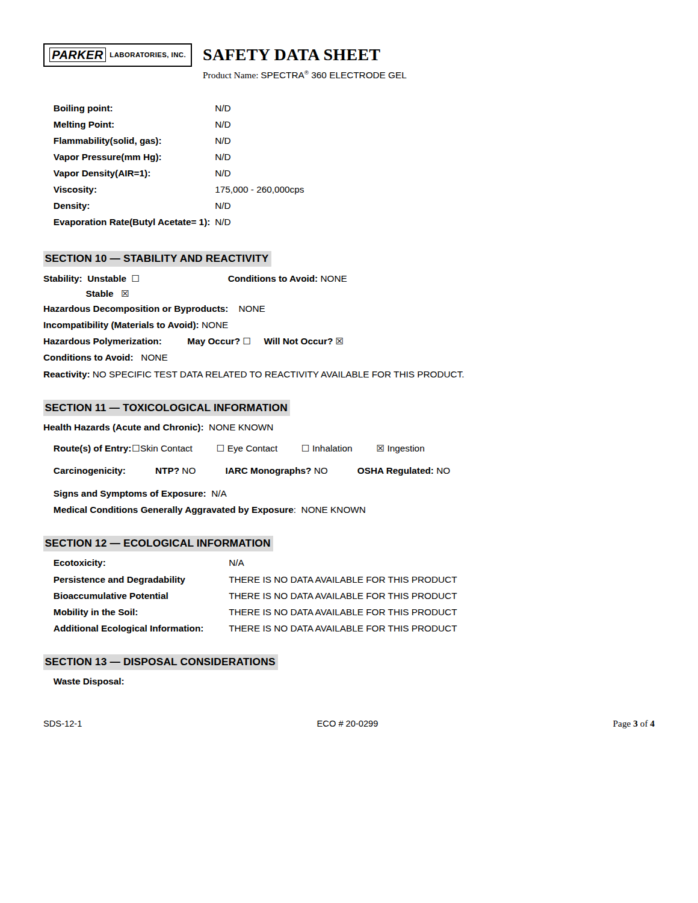PARKER LABORATORIES, INC.
SAFETY DATA SHEET
Product Name: SPECTRA® 360 ELECTRODE GEL
Boiling point:
N/D
Melting Point:
N/D
Flammability(solid, gas):
N/D
Vapor Pressure(mm Hg):
N/D
Vapor Density(AIR=1):
N/D
Viscosity:
175,000 - 260,000cps
Density:
N/D
Evaporation Rate(Butyl Acetate= 1):
N/D
SECTION 10 — STABILITY AND REACTIVITY
Stability: Unstable ☐
Conditions to Avoid: NONE
Stable ☒
Hazardous Decomposition or Byproducts: NONE
Incompatibility (Materials to Avoid): NONE
Hazardous Polymerization: May Occur? ☐ Will Not Occur? ☒
Conditions to Avoid: NONE
Reactivity: NO SPECIFIC TEST DATA RELATED TO REACTIVITY AVAILABLE FOR THIS PRODUCT.
SECTION 11 — TOXICOLOGICAL INFORMATION
Health Hazards (Acute and Chronic): NONE KNOWN
Route(s) of Entry:
☐Skin Contact ☐ Eye Contact ☐ Inhalation ☒ Ingestion
Carcinogenicity: NTP? NO IARC Monographs? NO OSHA Regulated: NO
Signs and Symptoms of Exposure: N/A
Medical Conditions Generally Aggravated by Exposure: NONE KNOWN
SECTION 12 — ECOLOGICAL INFORMATION
Ecotoxicity:
N/A
Persistence and Degradability
THERE IS NO DATA AVAILABLE FOR THIS PRODUCT
Bioaccumulative Potential
THERE IS NO DATA AVAILABLE FOR THIS PRODUCT
Mobility in the Soil:
THERE IS NO DATA AVAILABLE FOR THIS PRODUCT
Additional Ecological Information:
THERE IS NO DATA AVAILABLE FOR THIS PRODUCT
SECTION 13 — DISPOSAL CONSIDERATIONS
Waste Disposal:
SDS-12-1
ECO # 20-0299
Page 3 of 4